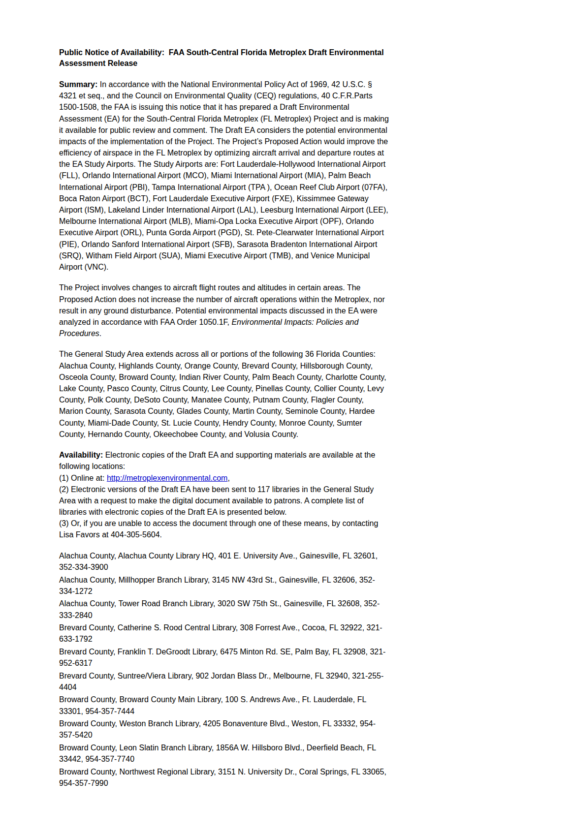Public Notice of Availability: FAA South-Central Florida Metroplex Draft Environmental Assessment Release
Summary: In accordance with the National Environmental Policy Act of 1969, 42 U.S.C. § 4321 et seq., and the Council on Environmental Quality (CEQ) regulations, 40 C.F.R.Parts 1500-1508, the FAA is issuing this notice that it has prepared a Draft Environmental Assessment (EA) for the South-Central Florida Metroplex (FL Metroplex) Project and is making it available for public review and comment. The Draft EA considers the potential environmental impacts of the implementation of the Project. The Project’s Proposed Action would improve the efficiency of airspace in the FL Metroplex by optimizing aircraft arrival and departure routes at the EA Study Airports. The Study Airports are: Fort Lauderdale-Hollywood International Airport (FLL), Orlando International Airport (MCO), Miami International Airport (MIA), Palm Beach International Airport (PBI), Tampa International Airport (TPA ), Ocean Reef Club Airport (07FA), Boca Raton Airport (BCT), Fort Lauderdale Executive Airport (FXE), Kissimmee Gateway Airport (ISM), Lakeland Linder International Airport (LAL), Leesburg International Airport (LEE), Melbourne International Airport (MLB), Miami-Opa Locka Executive Airport (OPF), Orlando Executive Airport (ORL), Punta Gorda Airport (PGD), St. Pete-Clearwater International Airport (PIE), Orlando Sanford International Airport (SFB), Sarasota Bradenton International Airport (SRQ), Witham Field Airport (SUA), Miami Executive Airport (TMB), and Venice Municipal Airport (VNC).
The Project involves changes to aircraft flight routes and altitudes in certain areas. The Proposed Action does not increase the number of aircraft operations within the Metroplex, nor result in any ground disturbance. Potential environmental impacts discussed in the EA were analyzed in accordance with FAA Order 1050.1F, Environmental Impacts: Policies and Procedures.
The General Study Area extends across all or portions of the following 36 Florida Counties:
Alachua County, Highlands County, Orange County, Brevard County, Hillsborough County, Osceola County, Broward County, Indian River County, Palm Beach County, Charlotte County, Lake County, Pasco County, Citrus County, Lee County, Pinellas County, Collier County, Levy County, Polk County, DeSoto County, Manatee County, Putnam County, Flagler County, Marion County, Sarasota County, Glades County, Martin County, Seminole County, Hardee County, Miami-Dade County, St. Lucie County, Hendry County, Monroe County, Sumter County, Hernando County, Okeechobee County, and Volusia County.
Availability: Electronic copies of the Draft EA and supporting materials are available at the following locations:
(1) Online at: http://metroplexenvironmental.com,
(2) Electronic versions of the Draft EA have been sent to 117 libraries in the General Study Area with a request to make the digital document available to patrons. A complete list of libraries with electronic copies of the Draft EA is presented below.
(3) Or, if you are unable to access the document through one of these means, by contacting Lisa Favors at 404-305-5604.
Alachua County, Alachua County Library HQ, 401 E. University Ave., Gainesville, FL 32601, 352-334-3900
Alachua County, Millhopper Branch Library, 3145 NW 43rd St., Gainesville, FL 32606, 352-334-1272
Alachua County, Tower Road Branch Library, 3020 SW 75th St., Gainesville, FL 32608, 352-333-2840
Brevard County, Catherine S. Rood Central Library, 308 Forrest Ave., Cocoa, FL 32922, 321-633-1792
Brevard County, Franklin T. DeGroodt Library, 6475 Minton Rd. SE, Palm Bay, FL 32908, 321-952-6317
Brevard County, Suntree/Viera Library, 902 Jordan Blass Dr., Melbourne, FL 32940, 321-255-4404
Broward County, Broward County Main Library, 100 S. Andrews Ave., Ft. Lauderdale, FL 33301, 954-357-7444
Broward County, Weston Branch Library, 4205 Bonaventure Blvd., Weston, FL 33332, 954-357-5420
Broward County, Leon Slatin Branch Library, 1856A W. Hillsboro Blvd., Deerfield Beach, FL 33442, 954-357-7740
Broward County, Northwest Regional Library, 3151 N. University Dr., Coral Springs, FL 33065, 954-357-7990